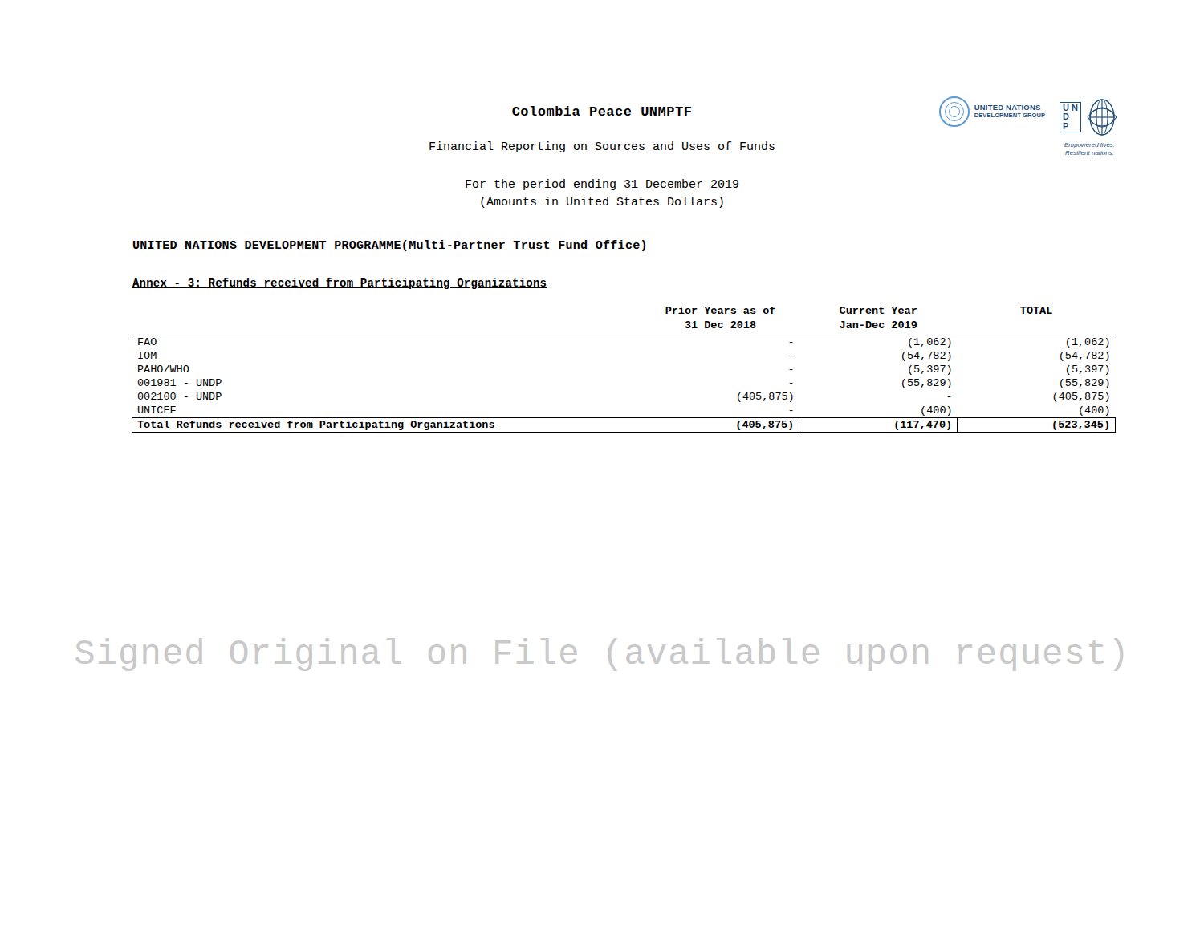UNITED NATIONS
DEVELOPMENT GROUP
U N D P
Empowered lives.
Resilient nations.
Colombia Peace UNMPTF
Financial Reporting on Sources and Uses of Funds
For the period ending 31 December 2019
(Amounts in United States Dollars)
UNITED NATIONS DEVELOPMENT PROGRAMME(Multi-Partner Trust Fund Office)
Annex - 3: Refunds received from Participating Organizations
| | Prior Years as of 31 Dec 2018 | Current Year Jan-Dec 2019 | TOTAL |
| --- | --- | --- | --- |
| FAO | - | (1,062) | (1,062) |
| IOM | - | (54,782) | (54,782) |
| PAHO/WHO | - | (5,397) | (5,397) |
| 001981 - UNDP | - | (55,829) | (55,829) |
| 002100 - UNDP | (405,875) | - | (405,875) |
| UNICEF | - | (400) | (400) |
| Total Refunds received from Participating Organizations | (405,875) | (117,470) | (523,345) |
Signed Original on File (available upon request)